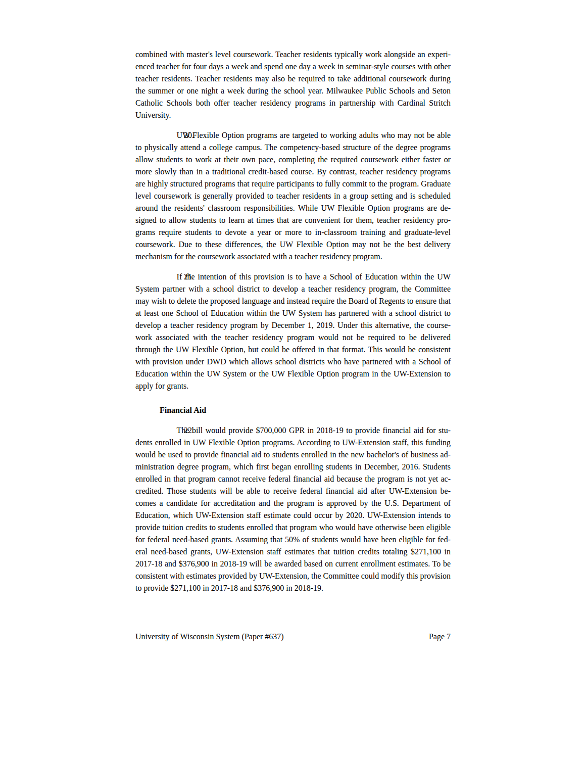combined with master's level coursework. Teacher residents typically work alongside an experienced teacher for four days a week and spend one day a week in seminar-style courses with other teacher residents. Teacher residents may also be required to take additional coursework during the summer or one night a week during the school year. Milwaukee Public Schools and Seton Catholic Schools both offer teacher residency programs in partnership with Cardinal Stritch University.
20. UW Flexible Option programs are targeted to working adults who may not be able to physically attend a college campus. The competency-based structure of the degree programs allow students to work at their own pace, completing the required coursework either faster or more slowly than in a traditional credit-based course. By contrast, teacher residency programs are highly structured programs that require participants to fully commit to the program. Graduate level coursework is generally provided to teacher residents in a group setting and is scheduled around the residents' classroom responsibilities. While UW Flexible Option programs are designed to allow students to learn at times that are convenient for them, teacher residency programs require students to devote a year or more to in-classroom training and graduate-level coursework. Due to these differences, the UW Flexible Option may not be the best delivery mechanism for the coursework associated with a teacher residency program.
21. If the intention of this provision is to have a School of Education within the UW System partner with a school district to develop a teacher residency program, the Committee may wish to delete the proposed language and instead require the Board of Regents to ensure that at least one School of Education within the UW System has partnered with a school district to develop a teacher residency program by December 1, 2019. Under this alternative, the coursework associated with the teacher residency program would not be required to be delivered through the UW Flexible Option, but could be offered in that format. This would be consistent with provision under DWD which allows school districts who have partnered with a School of Education within the UW System or the UW Flexible Option program in the UW-Extension to apply for grants.
Financial Aid
22. The bill would provide $700,000 GPR in 2018-19 to provide financial aid for students enrolled in UW Flexible Option programs. According to UW-Extension staff, this funding would be used to provide financial aid to students enrolled in the new bachelor's of business administration degree program, which first began enrolling students in December, 2016. Students enrolled in that program cannot receive federal financial aid because the program is not yet accredited. Those students will be able to receive federal financial aid after UW-Extension becomes a candidate for accreditation and the program is approved by the U.S. Department of Education, which UW-Extension staff estimate could occur by 2020. UW-Extension intends to provide tuition credits to students enrolled that program who would have otherwise been eligible for federal need-based grants. Assuming that 50% of students would have been eligible for federal need-based grants, UW-Extension staff estimates that tuition credits totaling $271,100 in 2017-18 and $376,900 in 2018-19 will be awarded based on current enrollment estimates. To be consistent with estimates provided by UW-Extension, the Committee could modify this provision to provide $271,100 in 2017-18 and $376,900 in 2018-19.
University of Wisconsin System (Paper #637)
Page 7